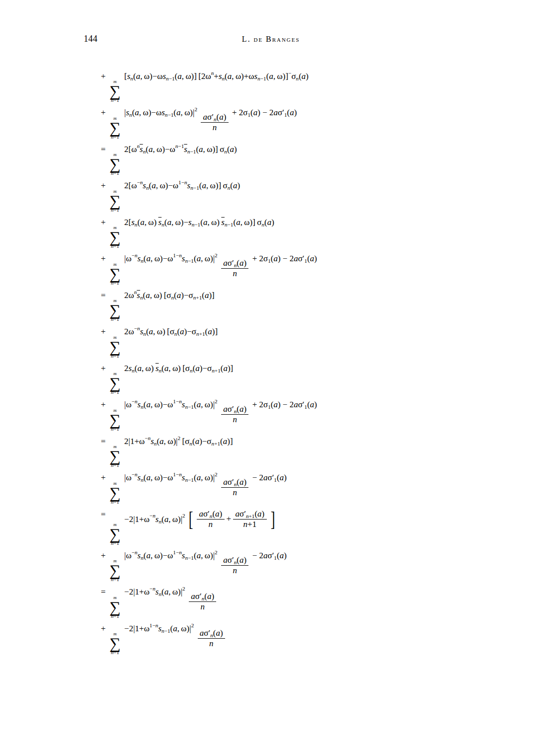144 L. de Branges
+ ∞∑n=1 [sn(a, ω)−ωsn−1(a, ω)] [2ωn+sn(a, ω)+ωsn−1(a, ω)]−σn(a)
+ ∞∑n=1 |sn(a, ω)−ωsn−1(a, ω)|2 aσ′n(a) n + 2σ1(a) − 2aσ′1(a)
= ∞∑n=1 2[ωnsn(a, ω)−ωn−1sn−1(a, ω)] σn(a)
+ ∞∑n=1 2[ω−nsn(a, ω)−ω1−nsn−1(a, ω)] σn(a)
+ ∞∑n=1 2[sn(a, ω) sn(a, ω)−sn−1(a, ω) sn−1(a, ω)] σn(a)
+ ∞∑n=1 |ω−nsn(a, ω)−ω1−nsn−1(a, ω)|2 aσ′n(a) n + 2σ1(a) − 2aσ′1(a)
= ∞∑n=1 2ωnsn(a, ω) [σn(a)−σn+1(a)]
+ ∞∑n=1 2ω−nsn(a, ω) [σn(a)−σn+1(a)]
+ ∞∑n=1 2sn(a, ω) sn(a, ω) [σn(a)−σn+1(a)]
+ ∞∑n=1 |ω−nsn(a, ω)−ω1−nsn−1(a, ω)|2 aσ′n(a) n + 2σ1(a) − 2aσ′1(a)
= ∞∑n=1 2|1+ω−nsn(a, ω)|2 [σn(a)−σn+1(a)]
+ ∞∑n=1 |ω−nsn(a, ω)−ω1−nsn−1(a, ω)|2 aσ′n(a) n − 2aσ′1(a)
= ∞∑n=1 −2|1+ω−nsn(a, ω)|2 [ aσ′n(a) n + aσ′n+1(a) n+1 ]
+ ∞∑n=1 |ω−nsn(a, ω)−ω1−nsn−1(a, ω)|2 aσ′n(a) n − 2aσ′1(a)
= ∞∑n=1 −2|1+ω−nsn(a, ω)|2 aσ′n(a) n
+ ∞∑n=1 −2|1+ω1−nsn−1(a, ω)|2 aσ′n(a) n